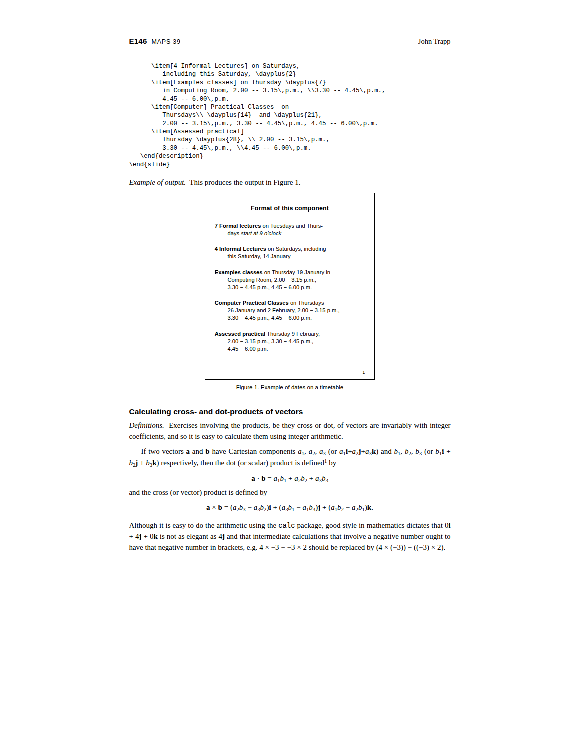E146 MAPS 39
John Trapp
      \item[4 Informal Lectures] on Saturdays,
         including this Saturday, \dayplus{2}
      \item[Examples classes] on Thursday \dayplus{7}
         in Computing Room, 2.00 -- 3.15\,p.m., \\3.30 -- 4.45\,p.m.,
         4.45 -- 6.00\,p.m.
      \item[Computer] Practical Classes  on
         Thursdays\\ \dayplus{14}  and \dayplus{21},
         2.00 -- 3.15\,p.m., 3.30 -- 4.45\,p.m., 4.45 -- 6.00\,p.m.
      \item[Assessed practical]
         Thursday \dayplus{28}, \\ 2.00 -- 3.15\,p.m.,
         3.30 -- 4.45\,p.m., \\4.45 -- 6.00\,p.m.
   \end{description}
\end{slide}
Example of output. This produces the output in Figure 1.
Format of this component
7 Formal lectures on Tuesdays and Thurs- days start at 9 o’clock
4 Informal Lectures on Saturdays, including this Saturday, 14 January
Examples classes on Thursday 19 January in Computing Room, 2.00 − 3.15 p.m., 3.30 − 4.45 p.m., 4.45 − 6.00 p.m.
Computer Practical Classes on Thursdays 26 January and 2 February, 2.00 − 3.15 p.m., 3.30 − 4.45 p.m., 4.45 − 6.00 p.m.
Assessed practical Thursday 9 February, 2.00 − 3.15 p.m., 3.30 − 4.45 p.m., 4.45 − 6.00 p.m.
1
Figure 1. Example of dates on a timetable
Calculating cross- and dot-products of vectors
Definitions. Exercises involving the products, be they cross or dot, of vectors are invariably with integer coefficients, and so it is easy to calculate them using integer arithmetic.
If two vectors a and b have Cartesian components a1, a2, a3 (or a1i+a2j+a3k) and b1, b2, b3 (or b1i + b2j + b3k) respectively, then the dot (or scalar) product is defined1 by
a · b = a1b1 + a2b2 + a3b3
and the cross (or vector) product is defined by
a × b = (a2b3 − a3b2)i + (a3b1 − a1b3)j + (a1b2 − a2b1)k.
Although it is easy to do the arithmetic using the calc package, good style in mathematics dictates that 0i + 4j + 0k is not as elegant as 4j and that intermediate calculations that involve a negative number ought to have that negative number in brackets, e.g. 4 × −3 − −3 × 2 should be replaced by (4 × (−3)) − ((−3) × 2).